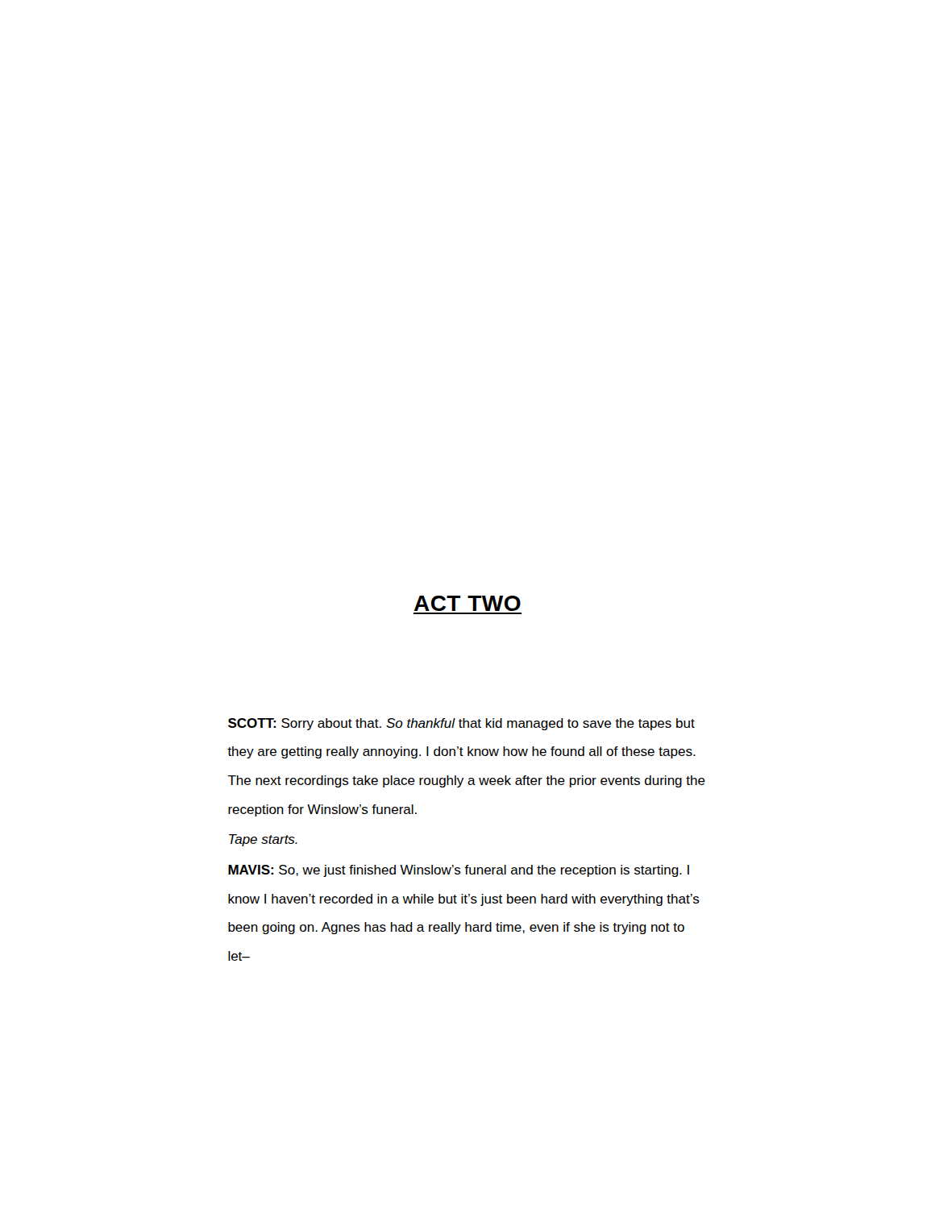ACT TWO
SCOTT: Sorry about that. So thankful that kid managed to save the tapes but they are getting really annoying. I don’t know how he found all of these tapes. The next recordings take place roughly a week after the prior events during the reception for Winslow’s funeral.
Tape starts.
MAVIS: So, we just finished Winslow’s funeral and the reception is starting. I know I haven’t recorded in a while but it’s just been hard with everything that’s been going on. Agnes has had a really hard time, even if she is trying not to let–